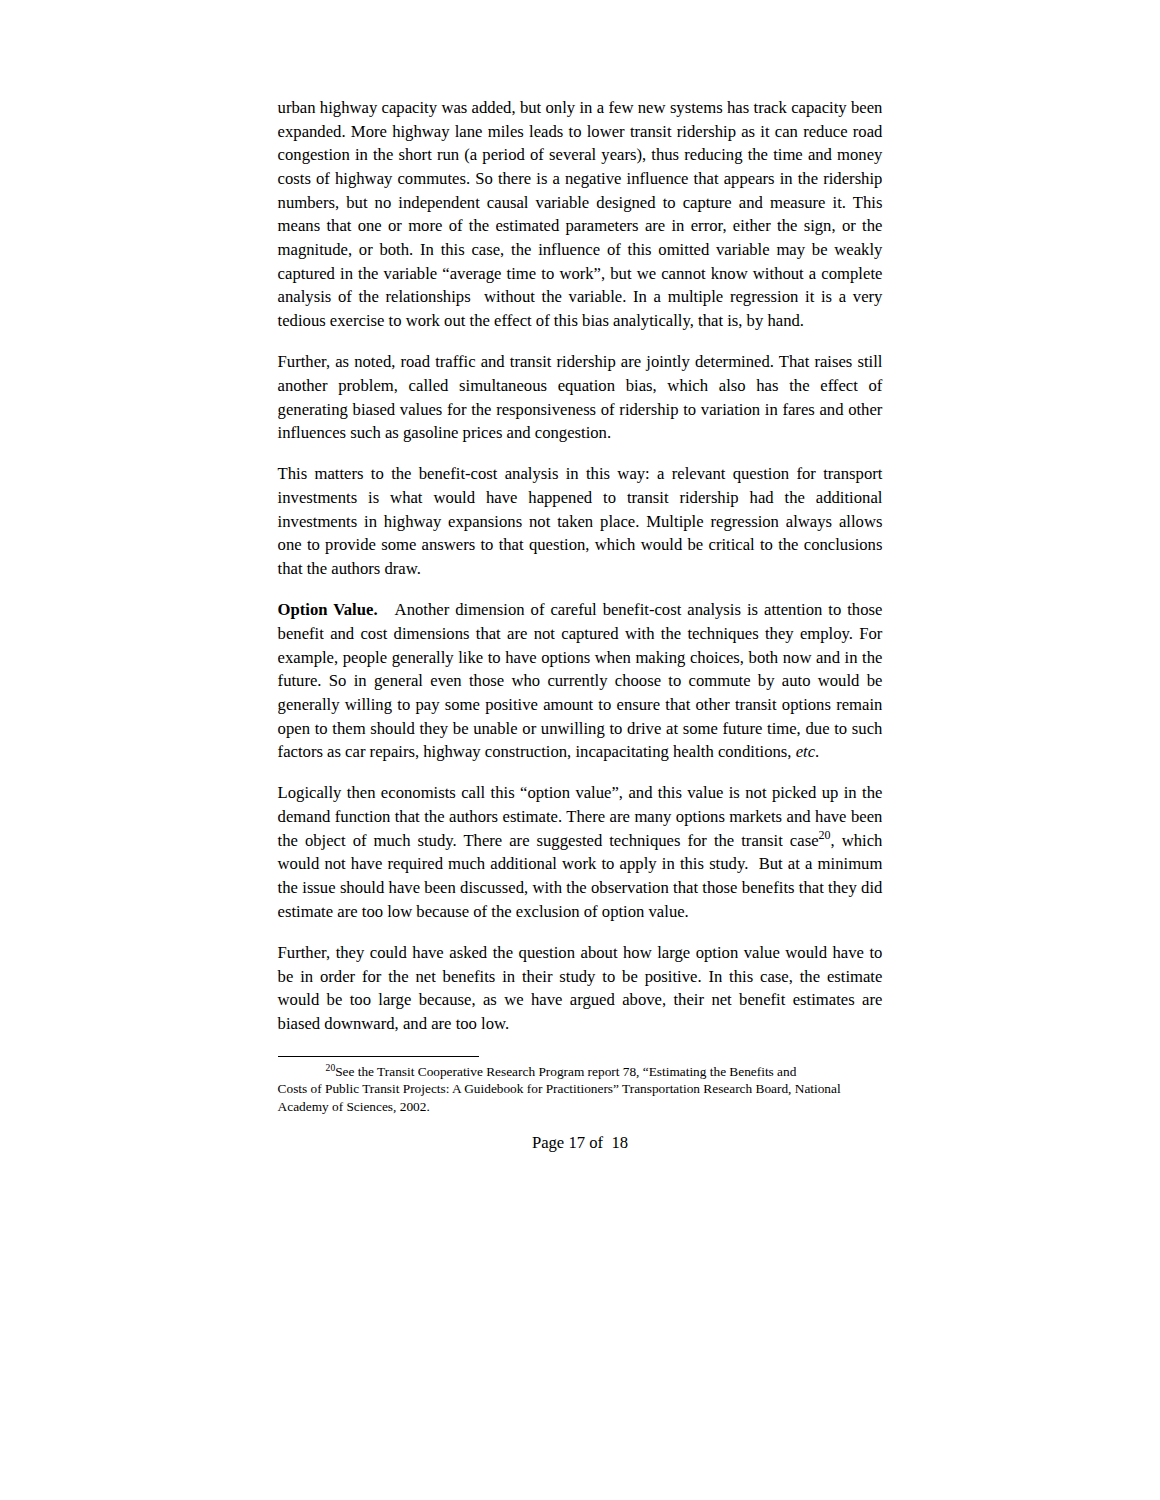urban highway capacity was added, but only in a few new systems has track capacity been expanded. More highway lane miles leads to lower transit ridership as it can reduce road congestion in the short run (a period of several years), thus reducing the time and money costs of highway commutes. So there is a negative influence that appears in the ridership numbers, but no independent causal variable designed to capture and measure it. This means that one or more of the estimated parameters are in error, either the sign, or the magnitude, or both. In this case, the influence of this omitted variable may be weakly captured in the variable “average time to work”, but we cannot know without a complete analysis of the relationships without the variable. In a multiple regression it is a very tedious exercise to work out the effect of this bias analytically, that is, by hand.
Further, as noted, road traffic and transit ridership are jointly determined. That raises still another problem, called simultaneous equation bias, which also has the effect of generating biased values for the responsiveness of ridership to variation in fares and other influences such as gasoline prices and congestion.
This matters to the benefit-cost analysis in this way: a relevant question for transport investments is what would have happened to transit ridership had the additional investments in highway expansions not taken place. Multiple regression always allows one to provide some answers to that question, which would be critical to the conclusions that the authors draw.
Option Value. Another dimension of careful benefit-cost analysis is attention to those benefit and cost dimensions that are not captured with the techniques they employ. For example, people generally like to have options when making choices, both now and in the future. So in general even those who currently choose to commute by auto would be generally willing to pay some positive amount to ensure that other transit options remain open to them should they be unable or unwilling to drive at some future time, due to such factors as car repairs, highway construction, incapacitating health conditions, etc.
Logically then economists call this “option value”, and this value is not picked up in the demand function that the authors estimate. There are many options markets and have been the object of much study. There are suggested techniques for the transit case20, which would not have required much additional work to apply in this study. But at a minimum the issue should have been discussed, with the observation that those benefits that they did estimate are too low because of the exclusion of option value.
Further, they could have asked the question about how large option value would have to be in order for the net benefits in their study to be positive. In this case, the estimate would be too large because, as we have argued above, their net benefit estimates are biased downward, and are too low.
20See the Transit Cooperative Research Program report 78, “Estimating the Benefits and Costs of Public Transit Projects: A Guidebook for Practitioners” Transportation Research Board, National Academy of Sciences, 2002.
Page 17 of 18